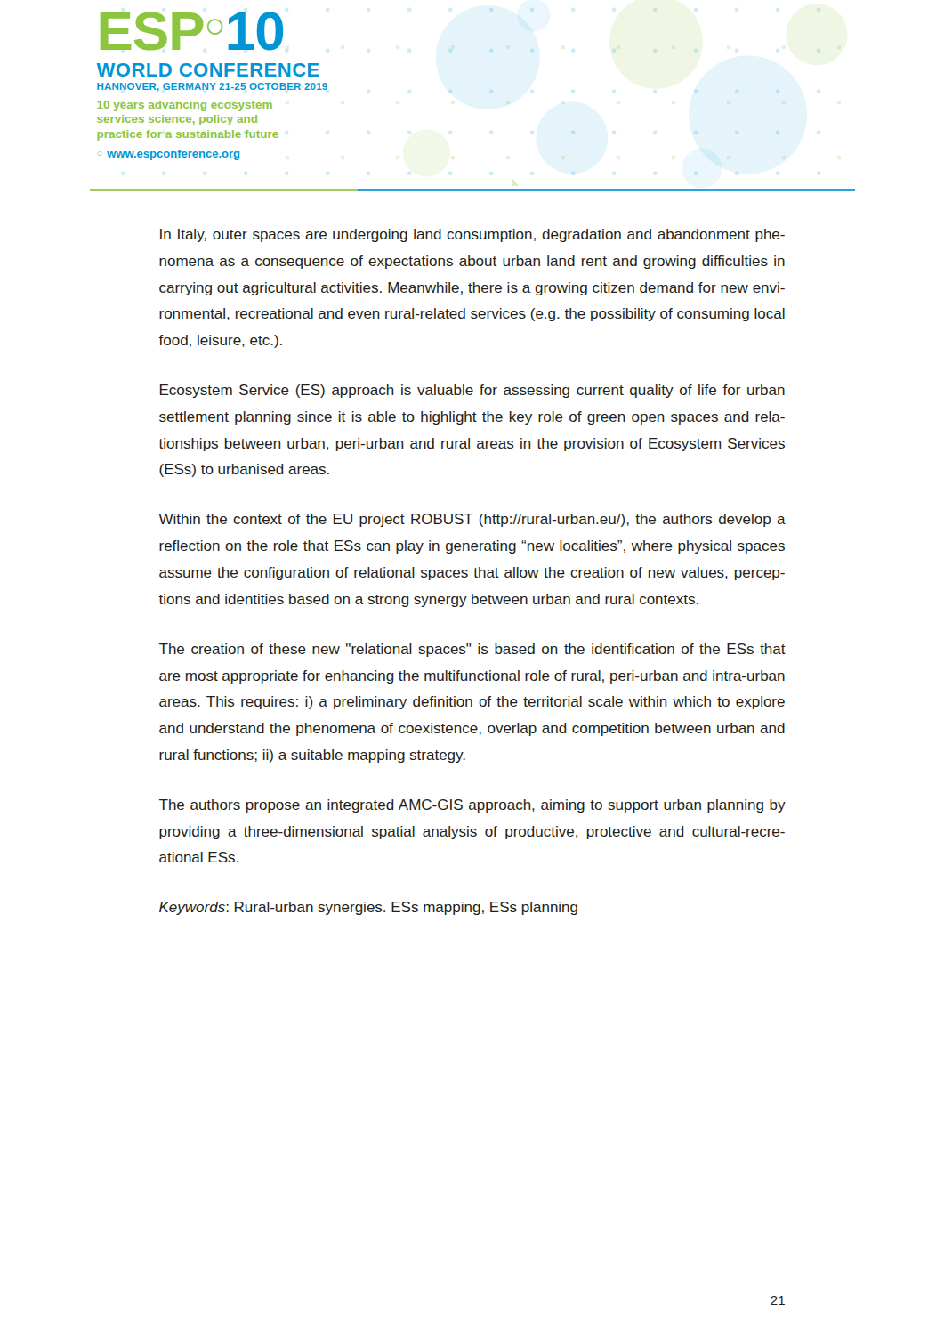ESP○10
WORLD CONFERENCE
HANNOVER, GERMANY 21-25 OCTOBER 2019
10 years advancing ecosystem
services science, policy and
practice for a sustainable future
www.espconference.org
In Italy, outer spaces are undergoing land consumption, degradation and abandonment phenomena as a consequence of expectations about urban land rent and growing difficulties in carrying out agricultural activities. Meanwhile, there is a growing citizen demand for new environmental, recreational and even rural-related services (e.g. the possibility of consuming local food, leisure, etc.).
Ecosystem Service (ES) approach is valuable for assessing current quality of life for urban settlement planning since it is able to highlight the key role of green open spaces and relationships between urban, peri-urban and rural areas in the provision of Ecosystem Services (ESs) to urbanised areas.
Within the context of the EU project ROBUST (http://rural-urban.eu/), the authors develop a reflection on the role that ESs can play in generating “new localities”, where physical spaces assume the configuration of relational spaces that allow the creation of new values, perceptions and identities based on a strong synergy between urban and rural contexts.
The creation of these new "relational spaces" is based on the identification of the ESs that are most appropriate for enhancing the multifunctional role of rural, peri-urban and intra-urban areas. This requires: i) a preliminary definition of the territorial scale within which to explore and understand the phenomena of coexistence, overlap and competition between urban and rural functions; ii) a suitable mapping strategy.
The authors propose an integrated AMC-GIS approach, aiming to support urban planning by providing a three-dimensional spatial analysis of productive, protective and cultural-recreational ESs.
Keywords: Rural-urban synergies. ESs mapping, ESs planning
21